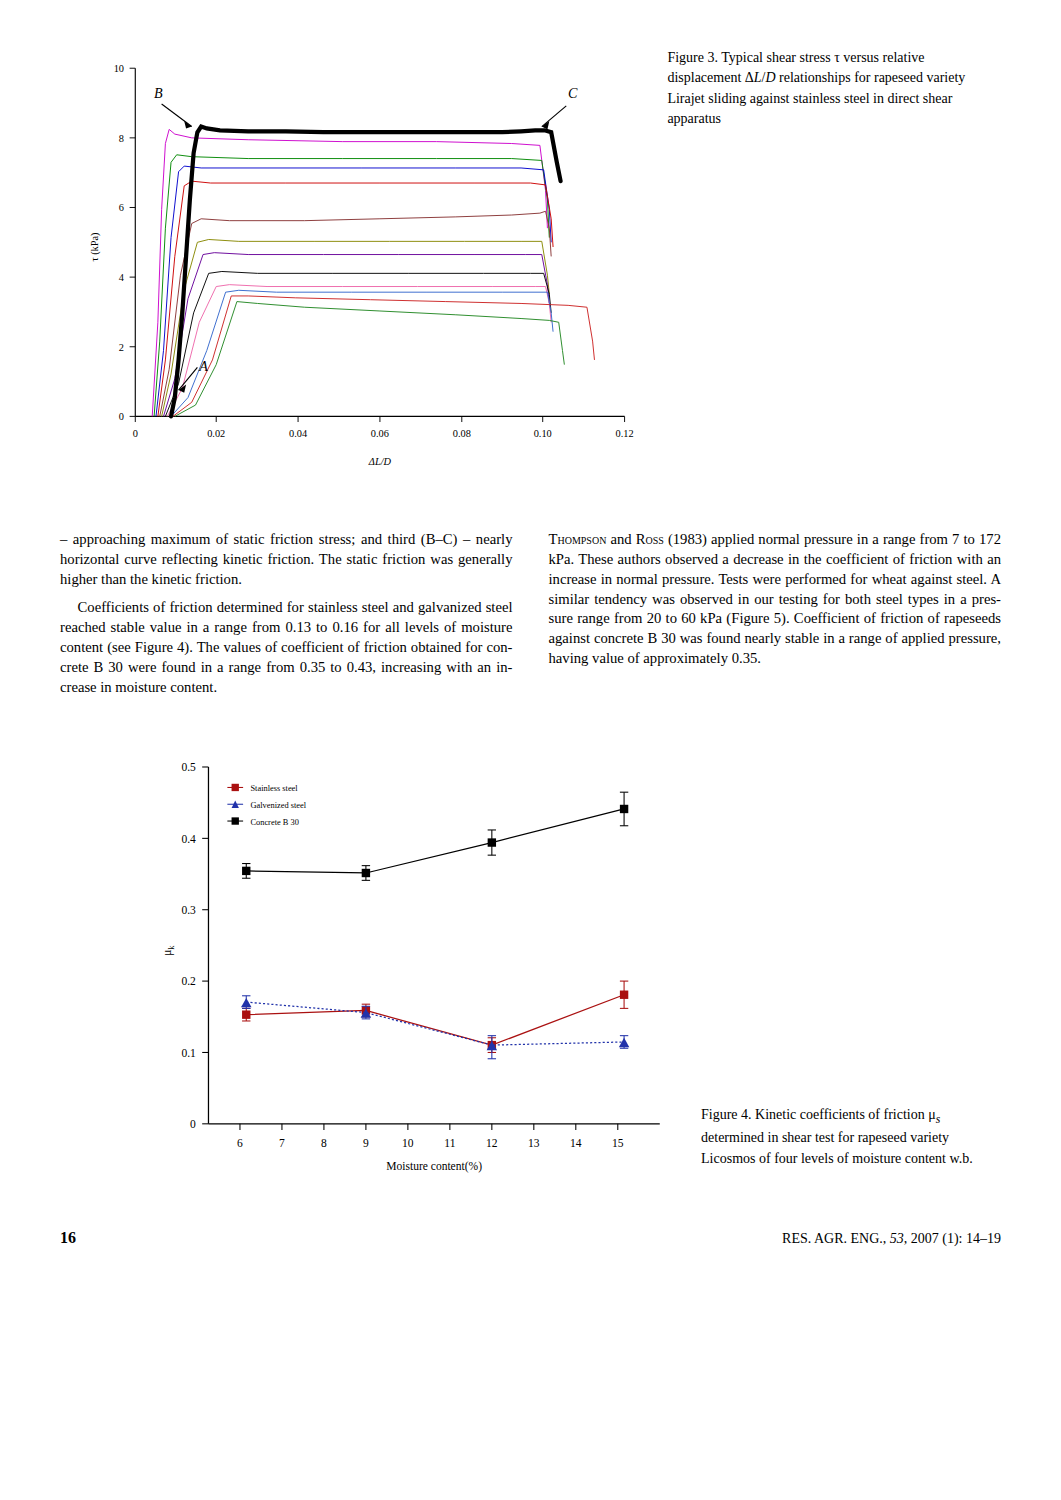0 2 4 6 8 10 0 0.02 0.04 0.06 0.08 0.10 0.12 τ (kPa) ΔL/D B C A
Figure 3. Typical shear stress τ versus relative displacement ΔL/D relationships for rapeseed variety Lirajet sliding against stainless steel in direct shear apparatus
– approaching maximum of static friction stress; and third (B–C) – nearly horizontal curve reflecting kinetic friction. The static friction was generally higher than the kinetic friction.
Coefficients of friction determined for stainless steel and galvanized steel reached stable value in a range from 0.13 to 0.16 for all levels of moisture content (see Figure 4). The values of coefficient of friction obtained for concrete B 30 were found in a range from 0.35 to 0.43, increasing with an increase in moisture content.
Thompson and Ross (1983) applied normal pressure in a range from 7 to 172 kPa. These authors observed a decrease in the coefficient of friction with an increase in normal pressure. Tests were performed for wheat against steel. A similar tendency was observed in our testing for both steel types in a pressure range from 20 to 60 kPa (Figure 5). Coefficient of friction of rapeseeds against concrete B 30 was found nearly stable in a range of applied pressure, having value of approximately 0.35.
0 0.1 0.2 0.3 0.4 0.5 6 7 8 9 10 11 12 13 14 15 μk Moisture content(%) Stainless steel Galvenized steel Concrete B 30
Figure 4. Kinetic coefficients of friction μs determined in shear test for rapeseed variety Licosmos of four levels of moisture content w.b.
16
RES. AGR. ENG., 53, 2007 (1): 14–19